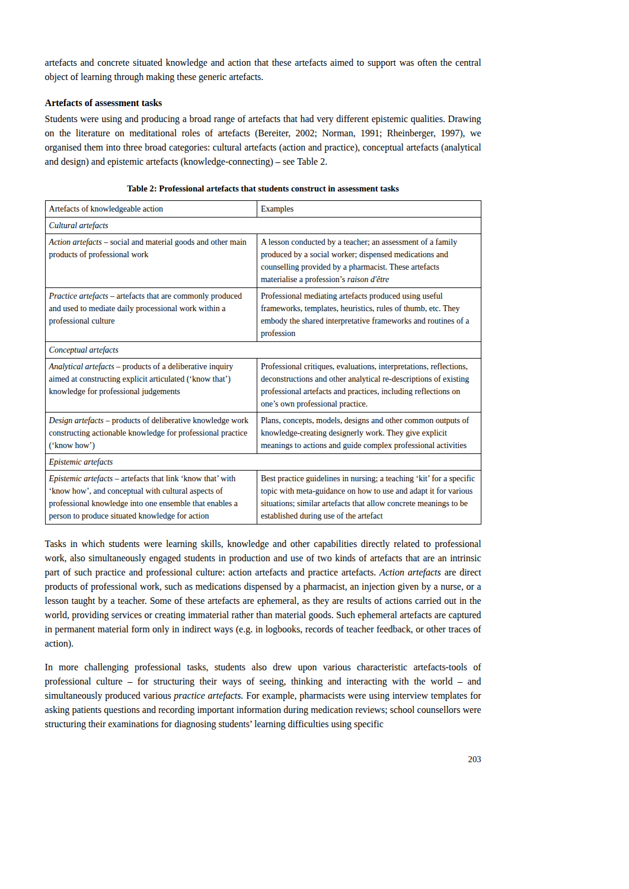artefacts and concrete situated knowledge and action that these artefacts aimed to support was often the central object of learning through making these generic artefacts.
Artefacts of assessment tasks
Students were using and producing a broad range of artefacts that had very different epistemic qualities. Drawing on the literature on meditational roles of artefacts (Bereiter, 2002; Norman, 1991; Rheinberger, 1997), we organised them into three broad categories: cultural artefacts (action and practice), conceptual artefacts (analytical and design) and epistemic artefacts (knowledge-connecting) – see Table 2.
Table 2: Professional artefacts that students construct in assessment tasks
| Artefacts of knowledgeable action | Examples |
| Cultural artefacts | |
| Action artefacts – social and material goods and other main products of professional work | A lesson conducted by a teacher; an assessment of a family produced by a social worker; dispensed medications and counselling provided by a pharmacist. These artefacts materialise a profession’s raison d'être |
| Practice artefacts – artefacts that are commonly produced and used to mediate daily processional work within a professional culture | Professional mediating artefacts produced using useful frameworks, templates, heuristics, rules of thumb, etc. They embody the shared interpretative frameworks and routines of a profession |
| Conceptual artefacts | |
| Analytical artefacts – products of a deliberative inquiry aimed at constructing explicit articulated (‘know that’) knowledge for professional judgements | Professional critiques, evaluations, interpretations, reflections, deconstructions and other analytical re-descriptions of existing professional artefacts and practices, including reflections on one’s own professional practice. |
| Design artefacts – products of deliberative knowledge work constructing actionable knowledge for professional practice (‘know how’) | Plans, concepts, models, designs and other common outputs of knowledge-creating designerly work. They give explicit meanings to actions and guide complex professional activities |
| Epistemic artefacts | |
| Epistemic artefacts – artefacts that link ‘know that’ with ‘know how’, and conceptual with cultural aspects of professional knowledge into one ensemble that enables a person to produce situated knowledge for action | Best practice guidelines in nursing; a teaching ‘kit’ for a specific topic with meta-guidance on how to use and adapt it for various situations; similar artefacts that allow concrete meanings to be established during use of the artefact |
Tasks in which students were learning skills, knowledge and other capabilities directly related to professional work, also simultaneously engaged students in production and use of two kinds of artefacts that are an intrinsic part of such practice and professional culture: action artefacts and practice artefacts. Action artefacts are direct products of professional work, such as medications dispensed by a pharmacist, an injection given by a nurse, or a lesson taught by a teacher. Some of these artefacts are ephemeral, as they are results of actions carried out in the world, providing services or creating immaterial rather than material goods. Such ephemeral artefacts are captured in permanent material form only in indirect ways (e.g. in logbooks, records of teacher feedback, or other traces of action).
In more challenging professional tasks, students also drew upon various characteristic artefacts-tools of professional culture – for structuring their ways of seeing, thinking and interacting with the world – and simultaneously produced various practice artefacts. For example, pharmacists were using interview templates for asking patients questions and recording important information during medication reviews; school counsellors were structuring their examinations for diagnosing students’ learning difficulties using specific
203